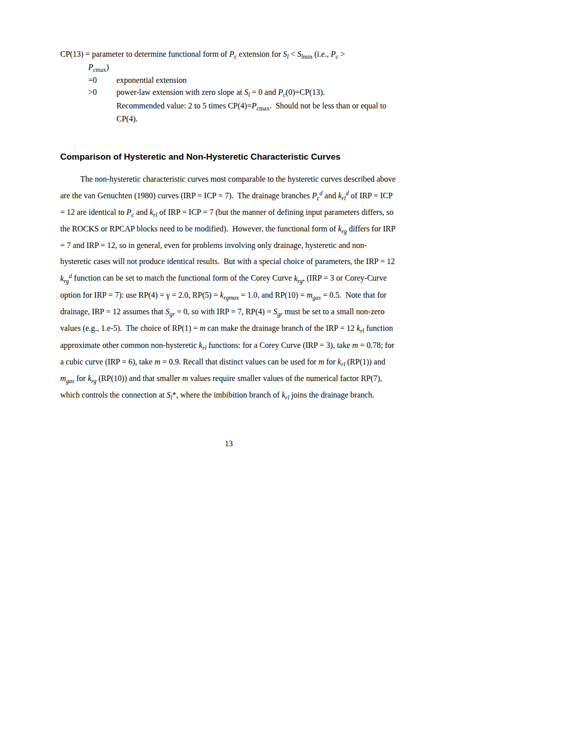CP(13) = parameter to determine functional form of Pc extension for Sl < Slmin (i.e., Pc >
Pcmax)
=0 exponential extension
>0 power-law extension with zero slope at Sl = 0 and Pc(0)=CP(13).
Recommended value: 2 to 5 times CP(4)=Pcmax. Should not be less than or equal to CP(4).
Comparison of Hysteretic and Non-Hysteretic Characteristic Curves
The non-hysteretic characteristic curves most comparable to the hysteretic curves described above are the van Genuchten (1980) curves (IRP = ICP = 7). The drainage branches Pcd and krld of IRP = ICP = 12 are identical to Pc and krl of IRP = ICP = 7 (but the manner of defining input parameters differs, so the ROCKS or RPCAP blocks need to be modified). However, the functional form of krg differs for IRP = 7 and IRP = 12, so in general, even for problems involving only drainage, hysteretic and non-hysteretic cases will not produce identical results. But with a special choice of parameters, the IRP = 12 krgd function can be set to match the functional form of the Corey Curve krg, (IRP = 3 or Corey-Curve option for IRP = 7): use RP(4) = γ = 2.0, RP(5) = krgmax = 1.0, and RP(10) = mgas = 0.5. Note that for drainage, IRP = 12 assumes that Sgr = 0, so with IRP = 7, RP(4) = Sgr must be set to a small non-zero values (e.g., 1.e-5). The choice of RP(1) = m can make the drainage branch of the IRP = 12 krl function approximate other common non-hysteretic krl functions: for a Corey Curve (IRP = 3), take m = 0.78; for a cubic curve (IRP = 6), take m = 0.9. Recall that distinct values can be used for m for krl (RP(1)) and mgas for krg (RP(10)) and that smaller m values require smaller values of the numerical factor RP(7), which controls the connection at Sl*, where the imbibition branch of krl joins the drainage branch.
13